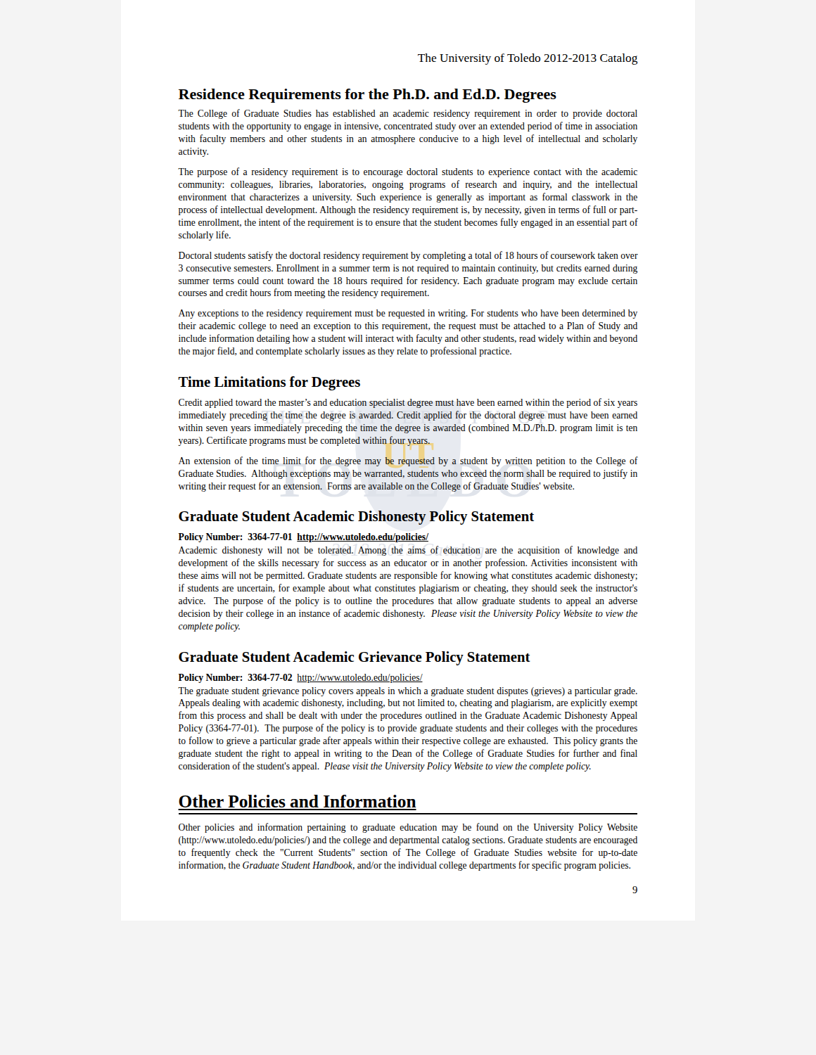THE UNIVERSITY OF
TOLEDO
2012-2013 Catalog
The University of Toledo 2012-2013 Catalog
Residence Requirements for the Ph.D. and Ed.D. Degrees
The College of Graduate Studies has established an academic residency requirement in order to provide doctoral students with the opportunity to engage in intensive, concentrated study over an extended period of time in association with faculty members and other students in an atmosphere conducive to a high level of intellectual and scholarly activity.
The purpose of a residency requirement is to encourage doctoral students to experience contact with the academic community: colleagues, libraries, laboratories, ongoing programs of research and inquiry, and the intellectual environment that characterizes a university. Such experience is generally as important as formal classwork in the process of intellectual development. Although the residency requirement is, by necessity, given in terms of full or part-time enrollment, the intent of the requirement is to ensure that the student becomes fully engaged in an essential part of scholarly life.
Doctoral students satisfy the doctoral residency requirement by completing a total of 18 hours of coursework taken over 3 consecutive semesters. Enrollment in a summer term is not required to maintain continuity, but credits earned during summer terms could count toward the 18 hours required for residency. Each graduate program may exclude certain courses and credit hours from meeting the residency requirement.
Any exceptions to the residency requirement must be requested in writing. For students who have been determined by their academic college to need an exception to this requirement, the request must be attached to a Plan of Study and include information detailing how a student will interact with faculty and other students, read widely within and beyond the major field, and contemplate scholarly issues as they relate to professional practice.
Time Limitations for Degrees
Credit applied toward the master’s and education specialist degree must have been earned within the period of six years immediately preceding the time the degree is awarded. Credit applied for the doctoral degree must have been earned within seven years immediately preceding the time the degree is awarded (combined M.D./Ph.D. program limit is ten years). Certificate programs must be completed within four years.
An extension of the time limit for the degree may be requested by a student by written petition to the College of Graduate Studies. Although exceptions may be warranted, students who exceed the norm shall be required to justify in writing their request for an extension. Forms are available on the College of Graduate Studies' website.
Graduate Student Academic Dishonesty Policy Statement
Policy Number: 3364-77-01 http://www.utoledo.edu/policies/
Academic dishonesty will not be tolerated. Among the aims of education are the acquisition of knowledge and development of the skills necessary for success as an educator or in another profession. Activities inconsistent with these aims will not be permitted. Graduate students are responsible for knowing what constitutes academic dishonesty; if students are uncertain, for example about what constitutes plagiarism or cheating, they should seek the instructor's advice. The purpose of the policy is to outline the procedures that allow graduate students to appeal an adverse decision by their college in an instance of academic dishonesty. Please visit the University Policy Website to view the complete policy.
Graduate Student Academic Grievance Policy Statement
Policy Number: 3364-77-02 http://www.utoledo.edu/policies/
The graduate student grievance policy covers appeals in which a graduate student disputes (grieves) a particular grade. Appeals dealing with academic dishonesty, including, but not limited to, cheating and plagiarism, are explicitly exempt from this process and shall be dealt with under the procedures outlined in the Graduate Academic Dishonesty Appeal Policy (3364-77-01). The purpose of the policy is to provide graduate students and their colleges with the procedures to follow to grieve a particular grade after appeals within their respective college are exhausted. This policy grants the graduate student the right to appeal in writing to the Dean of the College of Graduate Studies for further and final consideration of the student's appeal. Please visit the University Policy Website to view the complete policy.
Other Policies and Information
Other policies and information pertaining to graduate education may be found on the University Policy Website (http://www.utoledo.edu/policies/) and the college and departmental catalog sections. Graduate students are encouraged to frequently check the "Current Students" section of The College of Graduate Studies website for up-to-date information, the Graduate Student Handbook, and/or the individual college departments for specific program policies.
9